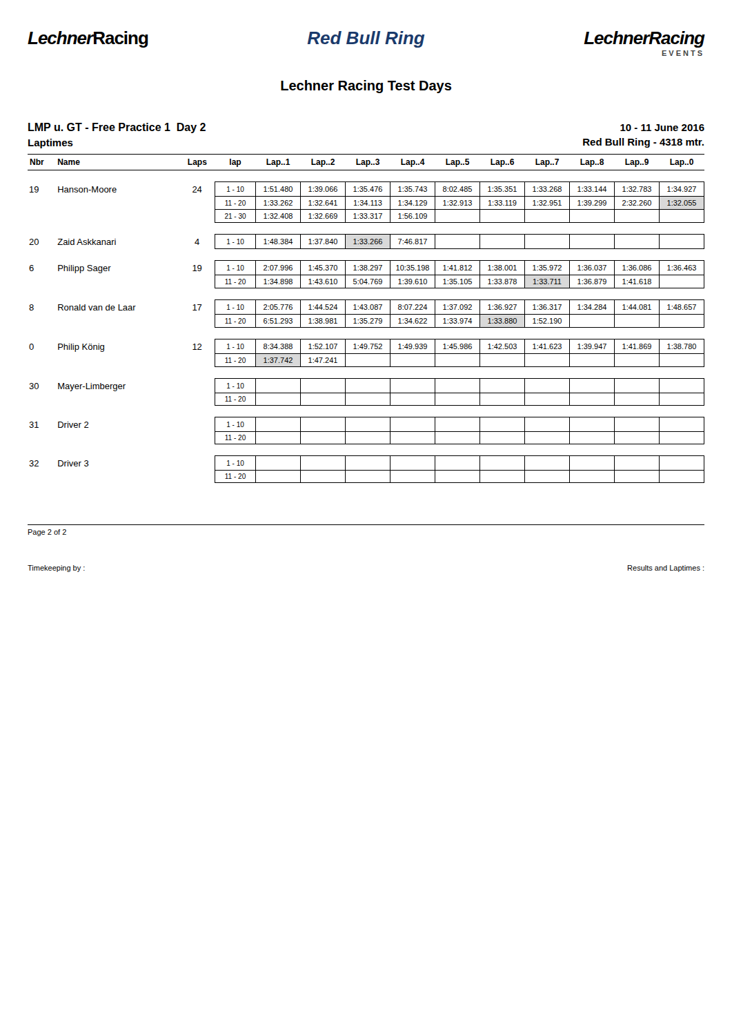LechnerRacing
Red Bull Ring
LechnerRacing EVENTS
Lechner Racing Test Days
LMP u. GT - Free Practice 1 Day 2
Laptimes
10 - 11 June 2016
Red Bull Ring - 4318 mtr.
| Nbr | Name | Laps | lap | Lap..1 | Lap..2 | Lap..3 | Lap..4 | Lap..5 | Lap..6 | Lap..7 | Lap..8 | Lap..9 | Lap..0 |
| --- | --- | --- | --- | --- | --- | --- | --- | --- | --- | --- | --- | --- | --- |
| 19 | Hanson-Moore | 24 | 1 - 10 | 1:51.480 | 1:39.066 | 1:35.476 | 1:35.743 | 8:02.485 | 1:35.351 | 1:33.268 | 1:33.144 | 1:32.783 | 1:34.927 |
| | | | 11 - 20 | 1:33.262 | 1:32.641 | 1:34.113 | 1:34.129 | 1:32.913 | 1:33.119 | 1:32.951 | 1:39.299 | 2:32.260 | 1:32.055 |
| | | | 21 - 30 | 1:32.408 | 1:32.669 | 1:33.317 | 1:56.109 | | | | | | |
| 20 | Zaid Askkanari | 4 | 1 - 10 | 1:48.384 | 1:37.840 | 1:33.266 | 7:46.817 | | | | | | |
| 6 | Philipp Sager | 19 | 1 - 10 | 2:07.996 | 1:45.370 | 1:38.297 | 10:35.198 | 1:41.812 | 1:38.001 | 1:35.972 | 1:36.037 | 1:36.086 | 1:36.463 |
| | | | 11 - 20 | 1:34.898 | 1:43.610 | 5:04.769 | 1:39.610 | 1:35.105 | 1:33.878 | 1:33.711 | 1:36.879 | 1:41.618 | |
| 8 | Ronald van de Laar | 17 | 1 - 10 | 2:05.776 | 1:44.524 | 1:43.087 | 8:07.224 | 1:37.092 | 1:36.927 | 1:36.317 | 1:34.284 | 1:44.081 | 1:48.657 |
| | | | 11 - 20 | 6:51.293 | 1:38.981 | 1:35.279 | 1:34.622 | 1:33.974 | 1:33.880 | 1:52.190 | | | |
| 0 | Philip König | 12 | 1 - 10 | 8:34.388 | 1:52.107 | 1:49.752 | 1:49.939 | 1:45.986 | 1:42.503 | 1:41.623 | 1:39.947 | 1:41.869 | 1:38.780 |
| | | | 11 - 20 | 1:37.742 | 1:47.241 | | | | | | | | |
| 30 | Mayer-Limberger | | 1 - 10 | | | | | | | | | | |
| | | | 11 - 20 | | | | | | | | | | |
| 31 | Driver 2 | | 1 - 10 | | | | | | | | | | |
| | | | 11 - 20 | | | | | | | | | | |
| 32 | Driver 3 | | 1 - 10 | | | | | | | | | | |
| | | | 11 - 20 | | | | | | | | | | |
Page 2 of 2
Timekeeping by :
Results and Laptimes :